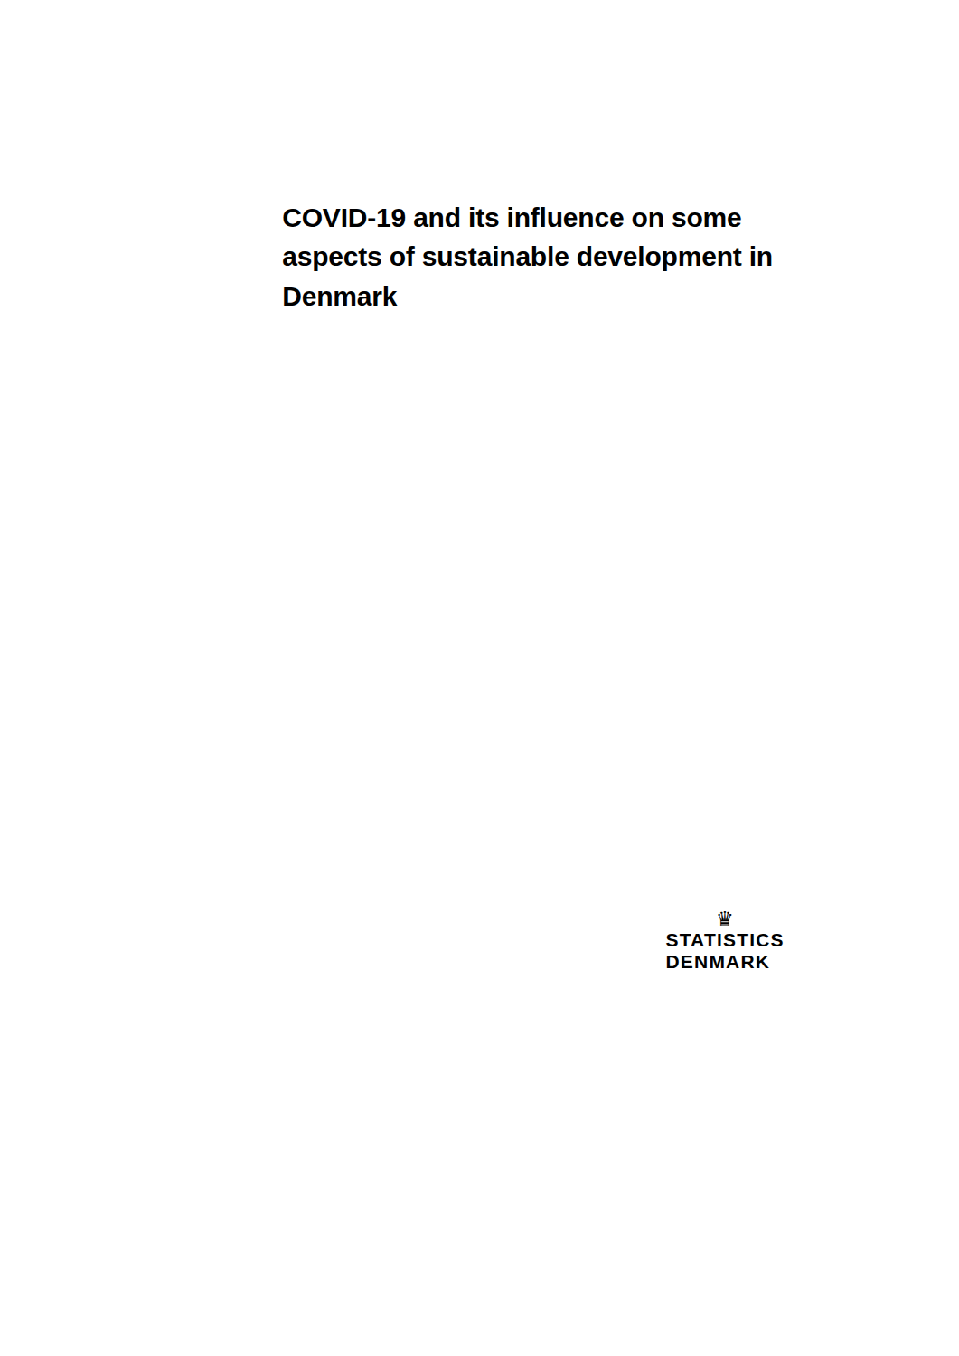COVID-19 and its influence on some aspects of sustainable development in Denmark
♛ STATISTICS DENMARK